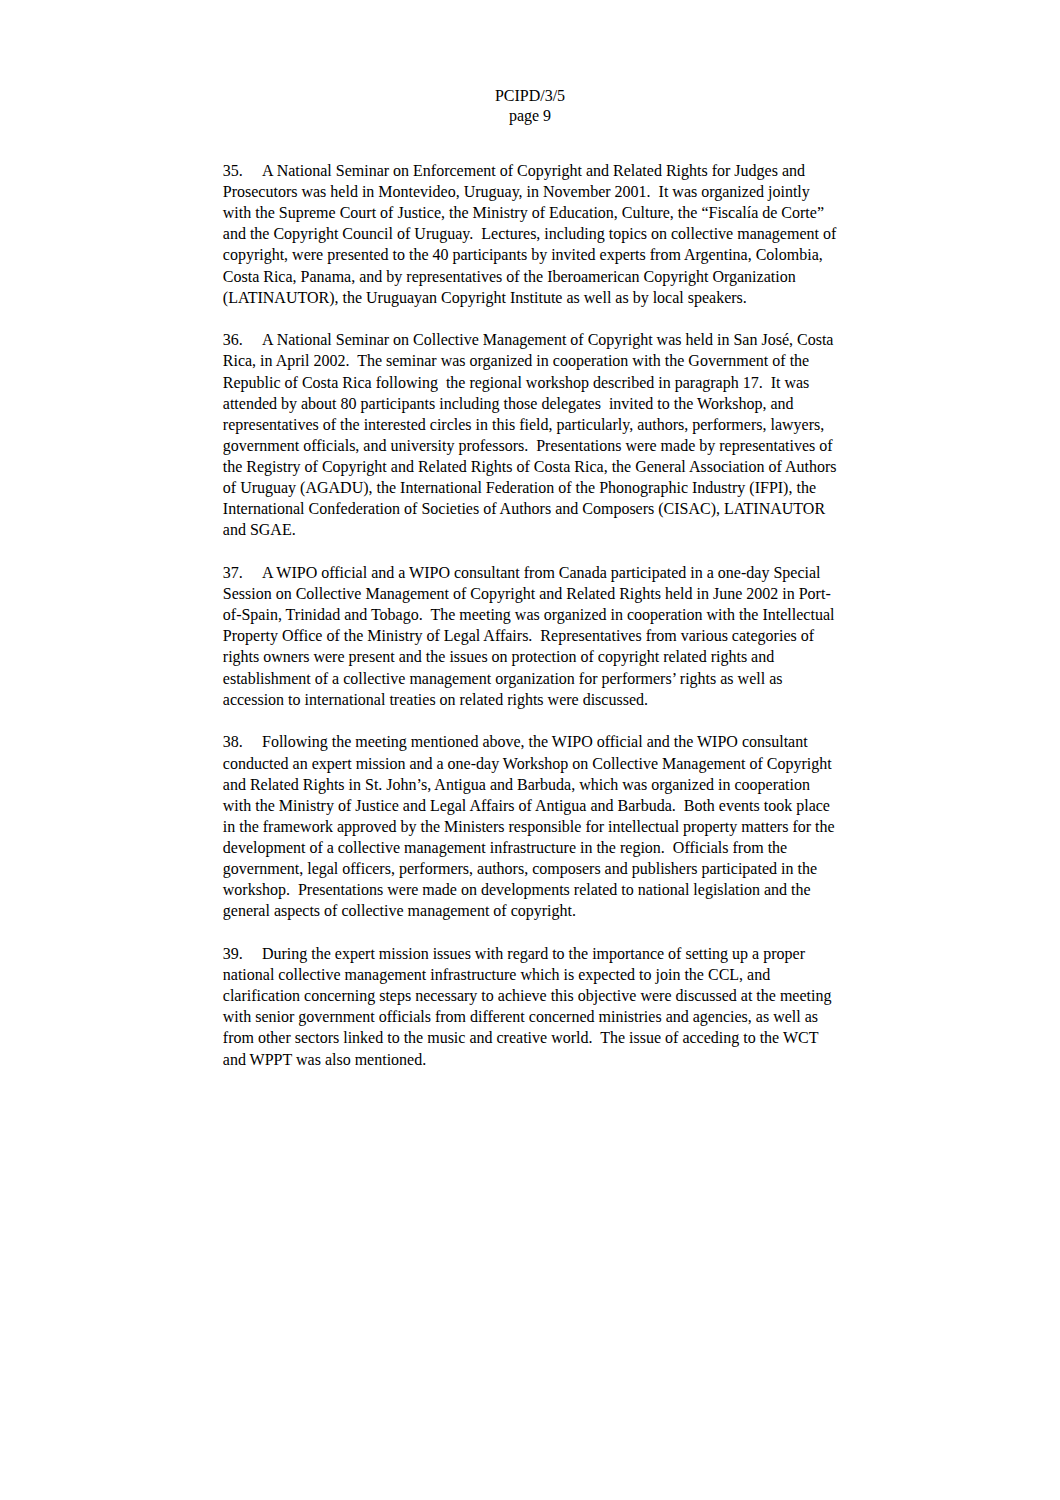PCIPD/3/5
page 9
35. A National Seminar on Enforcement of Copyright and Related Rights for Judges and Prosecutors was held in Montevideo, Uruguay, in November 2001. It was organized jointly with the Supreme Court of Justice, the Ministry of Education, Culture, the “Fiscalía de Corte” and the Copyright Council of Uruguay. Lectures, including topics on collective management of copyright, were presented to the 40 participants by invited experts from Argentina, Colombia, Costa Rica, Panama, and by representatives of the Iberoamerican Copyright Organization (LATINAUTOR), the Uruguayan Copyright Institute as well as by local speakers.
36. A National Seminar on Collective Management of Copyright was held in San José, Costa Rica, in April 2002. The seminar was organized in cooperation with the Government of the Republic of Costa Rica following the regional workshop described in paragraph 17. It was attended by about 80 participants including those delegates invited to the Workshop, and representatives of the interested circles in this field, particularly, authors, performers, lawyers, government officials, and university professors. Presentations were made by representatives of the Registry of Copyright and Related Rights of Costa Rica, the General Association of Authors of Uruguay (AGADU), the International Federation of the Phonographic Industry (IFPI), the International Confederation of Societies of Authors and Composers (CISAC), LATINAUTOR and SGAE.
37. A WIPO official and a WIPO consultant from Canada participated in a one-day Special Session on Collective Management of Copyright and Related Rights held in June 2002 in Port-of-Spain, Trinidad and Tobago. The meeting was organized in cooperation with the Intellectual Property Office of the Ministry of Legal Affairs. Representatives from various categories of rights owners were present and the issues on protection of copyright related rights and establishment of a collective management organization for performers’ rights as well as accession to international treaties on related rights were discussed.
38. Following the meeting mentioned above, the WIPO official and the WIPO consultant conducted an expert mission and a one-day Workshop on Collective Management of Copyright and Related Rights in St. John’s, Antigua and Barbuda, which was organized in cooperation with the Ministry of Justice and Legal Affairs of Antigua and Barbuda. Both events took place in the framework approved by the Ministers responsible for intellectual property matters for the development of a collective management infrastructure in the region. Officials from the government, legal officers, performers, authors, composers and publishers participated in the workshop. Presentations were made on developments related to national legislation and the general aspects of collective management of copyright.
39. During the expert mission issues with regard to the importance of setting up a proper national collective management infrastructure which is expected to join the CCL, and clarification concerning steps necessary to achieve this objective were discussed at the meeting with senior government officials from different concerned ministries and agencies, as well as from other sectors linked to the music and creative world. The issue of acceding to the WCT and WPPT was also mentioned.